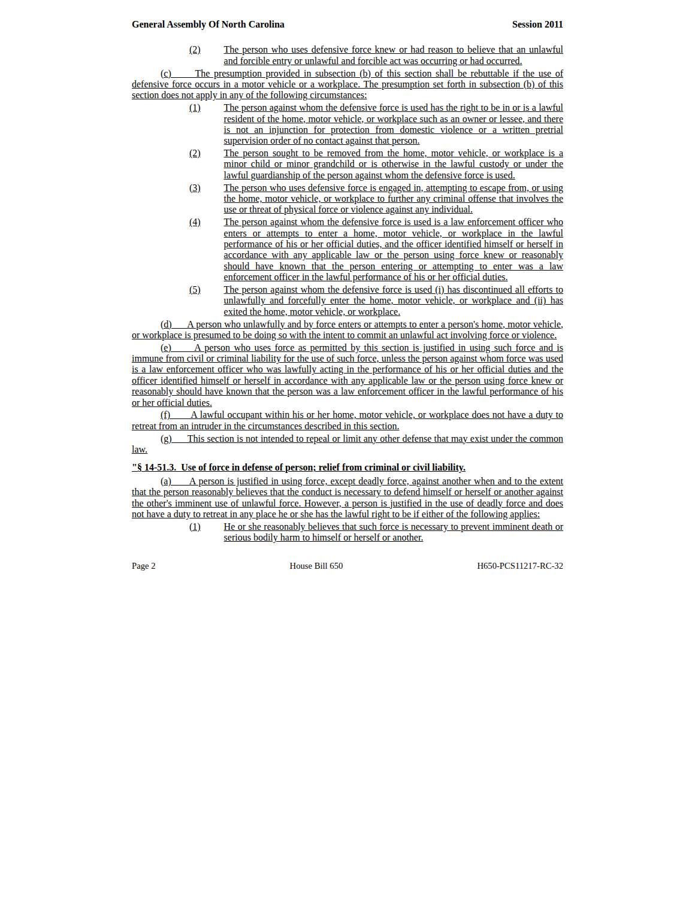General Assembly Of North Carolina
Session 2011
(2) The person who uses defensive force knew or had reason to believe that an unlawful and forcible entry or unlawful and forcible act was occurring or had occurred.
(c) The presumption provided in subsection (b) of this section shall be rebuttable if the use of defensive force occurs in a motor vehicle or a workplace. The presumption set forth in subsection (b) of this section does not apply in any of the following circumstances:
(1) The person against whom the defensive force is used has the right to be in or is a lawful resident of the home, motor vehicle, or workplace such as an owner or lessee, and there is not an injunction for protection from domestic violence or a written pretrial supervision order of no contact against that person.
(2) The person sought to be removed from the home, motor vehicle, or workplace is a minor child or minor grandchild or is otherwise in the lawful custody or under the lawful guardianship of the person against whom the defensive force is used.
(3) The person who uses defensive force is engaged in, attempting to escape from, or using the home, motor vehicle, or workplace to further any criminal offense that involves the use or threat of physical force or violence against any individual.
(4) The person against whom the defensive force is used is a law enforcement officer who enters or attempts to enter a home, motor vehicle, or workplace in the lawful performance of his or her official duties, and the officer identified himself or herself in accordance with any applicable law or the person using force knew or reasonably should have known that the person entering or attempting to enter was a law enforcement officer in the lawful performance of his or her official duties.
(5) The person against whom the defensive force is used (i) has discontinued all efforts to unlawfully and forcefully enter the home, motor vehicle, or workplace and (ii) has exited the home, motor vehicle, or workplace.
(d) A person who unlawfully and by force enters or attempts to enter a person's home, motor vehicle, or workplace is presumed to be doing so with the intent to commit an unlawful act involving force or violence.
(e) A person who uses force as permitted by this section is justified in using such force and is immune from civil or criminal liability for the use of such force, unless the person against whom force was used is a law enforcement officer who was lawfully acting in the performance of his or her official duties and the officer identified himself or herself in accordance with any applicable law or the person using force knew or reasonably should have known that the person was a law enforcement officer in the lawful performance of his or her official duties.
(f) A lawful occupant within his or her home, motor vehicle, or workplace does not have a duty to retreat from an intruder in the circumstances described in this section.
(g) This section is not intended to repeal or limit any other defense that may exist under the common law.
"§ 14-51.3. Use of force in defense of person; relief from criminal or civil liability.
(a) A person is justified in using force, except deadly force, against another when and to the extent that the person reasonably believes that the conduct is necessary to defend himself or herself or another against the other's imminent use of unlawful force. However, a person is justified in the use of deadly force and does not have a duty to retreat in any place he or she has the lawful right to be if either of the following applies:
(1) He or she reasonably believes that such force is necessary to prevent imminent death or serious bodily harm to himself or herself or another.
Page 2
House Bill 650
H650-PCS11217-RC-32